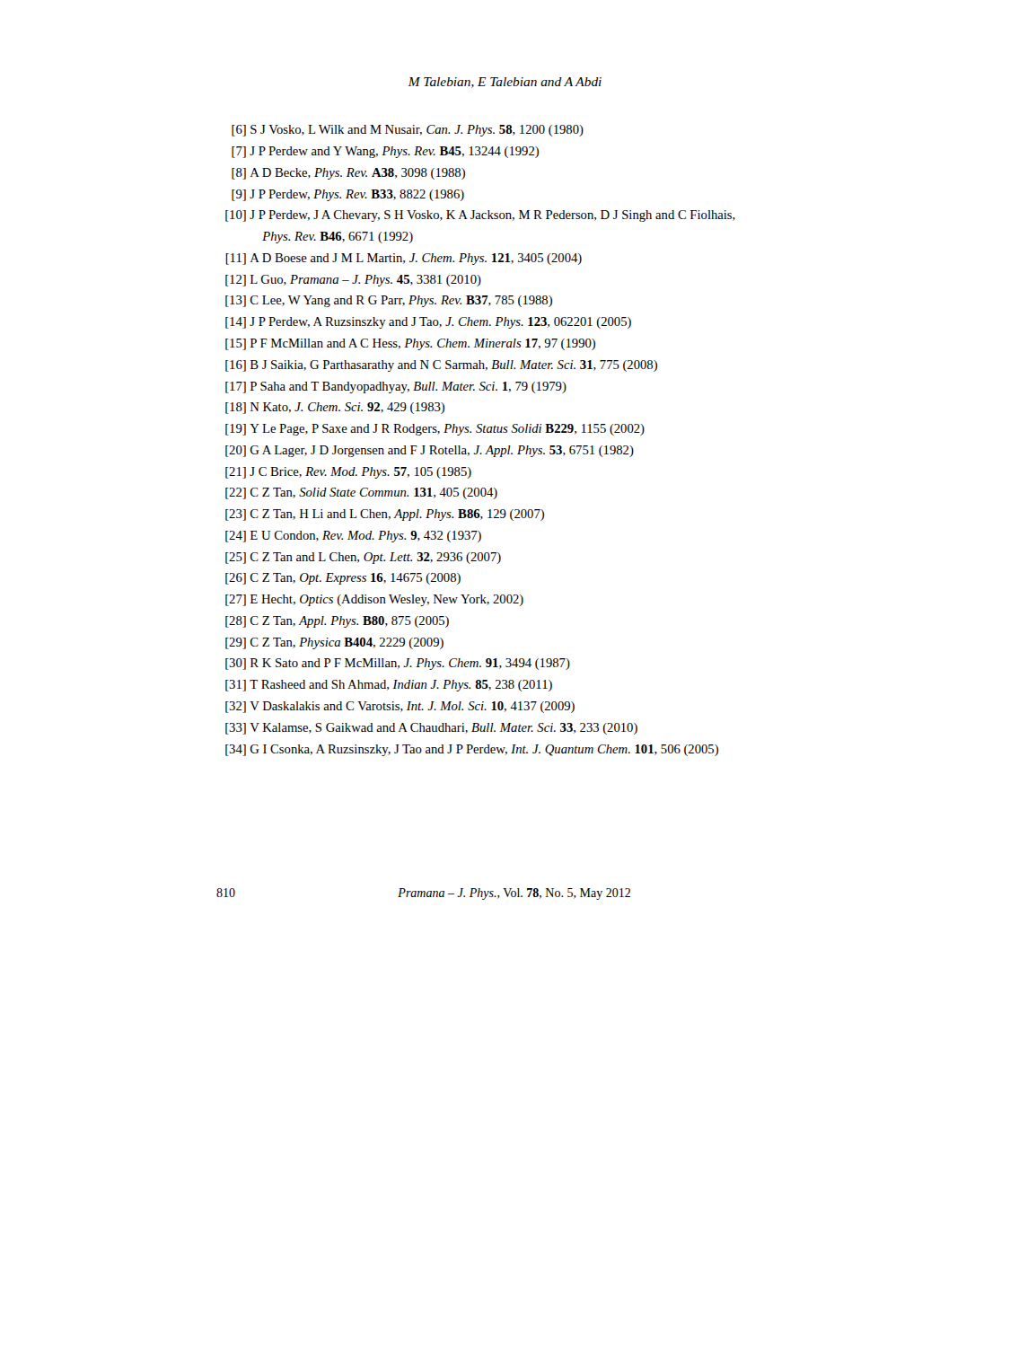M Talebian, E Talebian and A Abdi
[6] S J Vosko, L Wilk and M Nusair, Can. J. Phys. 58, 1200 (1980)
[7] J P Perdew and Y Wang, Phys. Rev. B45, 13244 (1992)
[8] A D Becke, Phys. Rev. A38, 3098 (1988)
[9] J P Perdew, Phys. Rev. B33, 8822 (1986)
[10] J P Perdew, J A Chevary, S H Vosko, K A Jackson, M R Pederson, D J Singh and C Fiolhais, Phys. Rev. B46, 6671 (1992)
[11] A D Boese and J M L Martin, J. Chem. Phys. 121, 3405 (2004)
[12] L Guo, Pramana – J. Phys. 45, 3381 (2010)
[13] C Lee, W Yang and R G Parr, Phys. Rev. B37, 785 (1988)
[14] J P Perdew, A Ruzsinszky and J Tao, J. Chem. Phys. 123, 062201 (2005)
[15] P F McMillan and A C Hess, Phys. Chem. Minerals 17, 97 (1990)
[16] B J Saikia, G Parthasarathy and N C Sarmah, Bull. Mater. Sci. 31, 775 (2008)
[17] P Saha and T Bandyopadhyay, Bull. Mater. Sci. 1, 79 (1979)
[18] N Kato, J. Chem. Sci. 92, 429 (1983)
[19] Y Le Page, P Saxe and J R Rodgers, Phys. Status Solidi B229, 1155 (2002)
[20] G A Lager, J D Jorgensen and F J Rotella, J. Appl. Phys. 53, 6751 (1982)
[21] J C Brice, Rev. Mod. Phys. 57, 105 (1985)
[22] C Z Tan, Solid State Commun. 131, 405 (2004)
[23] C Z Tan, H Li and L Chen, Appl. Phys. B86, 129 (2007)
[24] E U Condon, Rev. Mod. Phys. 9, 432 (1937)
[25] C Z Tan and L Chen, Opt. Lett. 32, 2936 (2007)
[26] C Z Tan, Opt. Express 16, 14675 (2008)
[27] E Hecht, Optics (Addison Wesley, New York, 2002)
[28] C Z Tan, Appl. Phys. B80, 875 (2005)
[29] C Z Tan, Physica B404, 2229 (2009)
[30] R K Sato and P F McMillan, J. Phys. Chem. 91, 3494 (1987)
[31] T Rasheed and Sh Ahmad, Indian J. Phys. 85, 238 (2011)
[32] V Daskalakis and C Varotsis, Int. J. Mol. Sci. 10, 4137 (2009)
[33] V Kalamse, S Gaikwad and A Chaudhari, Bull. Mater. Sci. 33, 233 (2010)
[34] G I Csonka, A Ruzsinszky, J Tao and J P Perdew, Int. J. Quantum Chem. 101, 506 (2005)
810
Pramana – J. Phys., Vol. 78, No. 5, May 2012